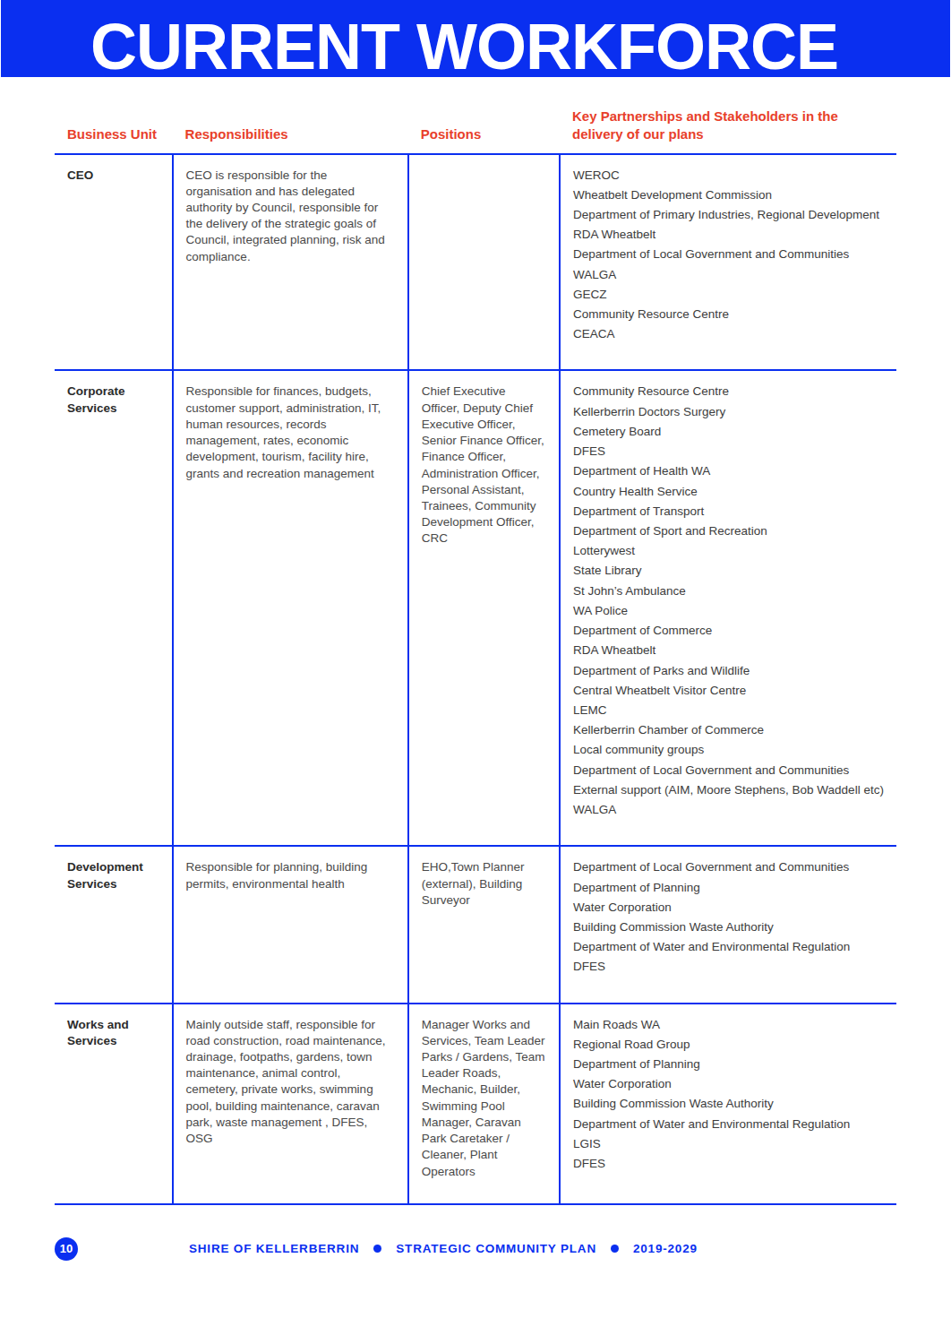CURRENT WORKFORCE
| Business Unit | Responsibilities | Positions | Key Partnerships and Stakeholders in the delivery of our plans |
| --- | --- | --- | --- |
| CEO | CEO is responsible for the organisation and has delegated authority by Council, responsible for the delivery of the strategic goals of Council, integrated planning, risk and compliance. | | WEROC Wheatbelt Development Commission Department of Primary Industries, Regional Development RDA Wheatbelt Department of Local Government and Communities WALGA GECZ Community Resource Centre CEACA |
| Corporate Services | Responsible for finances, budgets, customer support, administration, IT, human resources, records management, rates, economic development, tourism, facility hire, grants and recreation management | Chief Executive Officer, Deputy Chief Executive Officer, Senior Finance Officer, Finance Officer, Administration Officer, Personal Assistant, Trainees, Community Development Officer, CRC | Community Resource Centre Kellerberrin Doctors Surgery Cemetery Board DFES Department of Health WA Country Health Service Department of Transport Department of Sport and Recreation Lotterywest State Library St John’s Ambulance WA Police Department of Commerce RDA Wheatbelt Department of Parks and Wildlife Central Wheatbelt Visitor Centre LEMC Kellerberrin Chamber of Commerce Local community groups Department of Local Government and Communities External support (AIM, Moore Stephens, Bob Waddell etc) WALGA |
| Development Services | Responsible for planning, building permits, environmental health | EHO,Town Planner (external), Building Surveyor | Department of Local Government and Communities Department of Planning Water Corporation Building Commission Waste Authority Department of Water and Environmental Regulation DFES |
| Works and Services | Mainly outside staff, responsible for road construction, road maintenance, drainage, footpaths, gardens, town maintenance, animal control, cemetery, private works, swimming pool, building maintenance, caravan park, waste management , DFES, OSG | Manager Works and Services, Team Leader Parks / Gardens, Team Leader Roads, Mechanic, Builder, Swimming Pool Manager, Caravan Park Caretaker / Cleaner, Plant Operators | Main Roads WA Regional Road Group Department of Planning Water Corporation Building Commission Waste Authority Department of Water and Environmental Regulation LGIS DFES |
10
SHIRE OF KELLERBERRIN STRATEGIC COMMUNITY PLAN 2019-2029